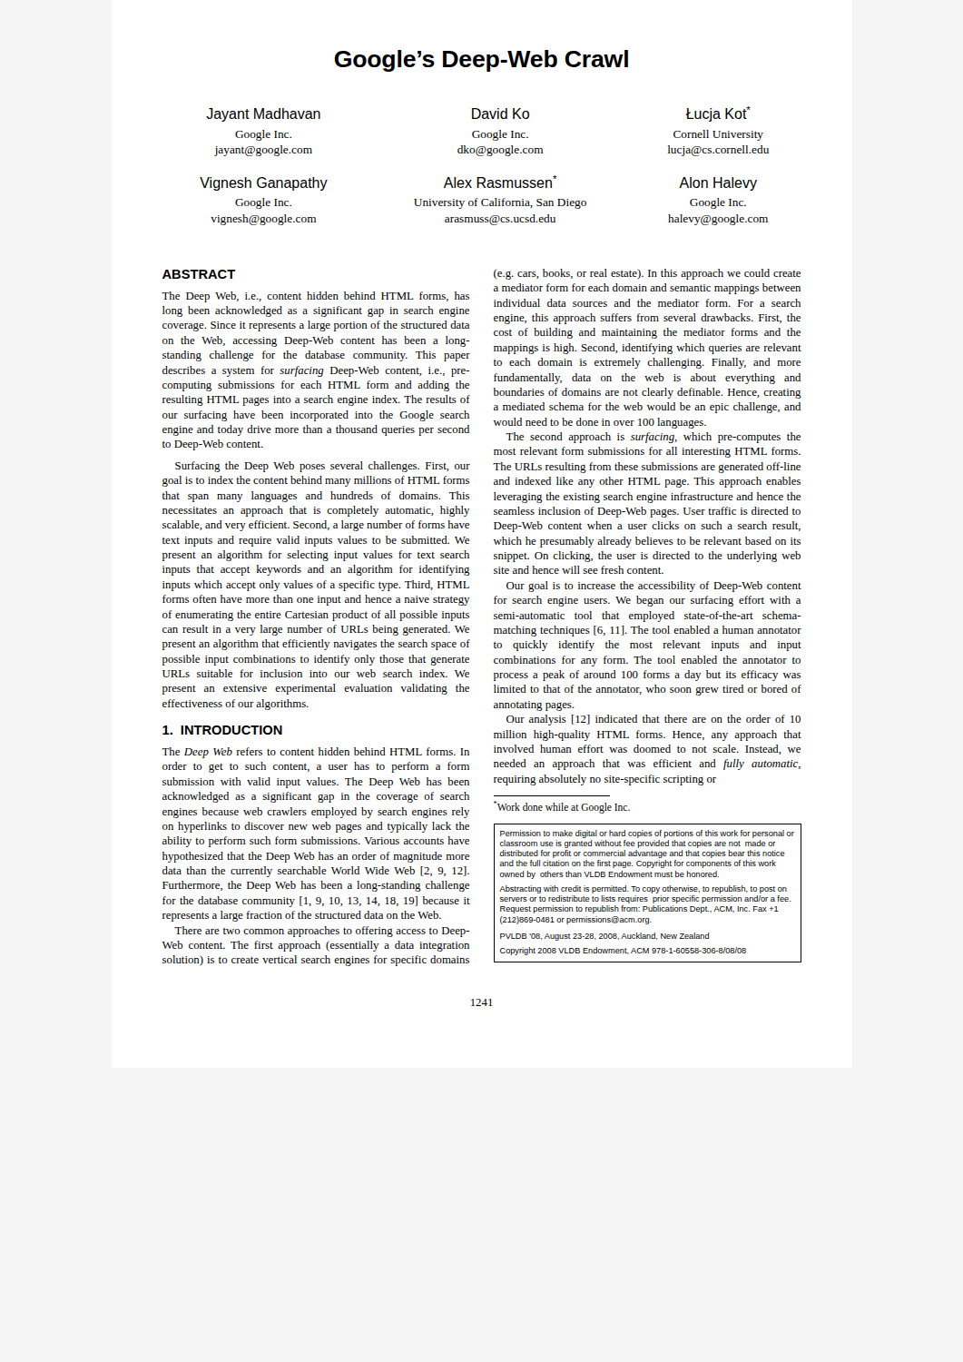Google’s Deep-Web Crawl
| Jayant Madhavan Google Inc. jayant@google.com | David Ko Google Inc. dko@google.com | Łucja Kot * Cornell University lucja@cs.cornell.edu |
| Vignesh Ganapathy Google Inc. vignesh@google.com | Alex Rasmussen * University of California, San Diego arasmuss@cs.ucsd.edu | Alon Halevy Google Inc. halevy@google.com |
Abstract
The Deep Web, i.e., content hidden behind HTML forms, has long been acknowledged as a significant gap in search engine coverage. Since it represents a large portion of the structured data on the Web, accessing Deep-Web content has been a long-standing challenge for the database community. This paper describes a system for surfacing Deep-Web content, i.e., pre-computing submissions for each HTML form and adding the resulting HTML pages into a search engine index. The results of our surfacing have been incorporated into the Google search engine and today drive more than a thousand queries per second to Deep-Web content.
Surfacing the Deep Web poses several challenges. First, our goal is to index the content behind many millions of HTML forms that span many languages and hundreds of domains. This necessitates an approach that is completely automatic, highly scalable, and very efficient. Second, a large number of forms have text inputs and require valid inputs values to be submitted. We present an algorithm for selecting input values for text search inputs that accept keywords and an algorithm for identifying inputs which accept only values of a specific type. Third, HTML forms often have more than one input and hence a naive strategy of enumerating the entire Cartesian product of all possible inputs can result in a very large number of URLs being generated. We present an algorithm that efficiently navigates the search space of possible input combinations to identify only those that generate URLs suitable for inclusion into our web search index. We present an extensive experimental evaluation validating the effectiveness of our algorithms.
1. Introduction
The Deep Web refers to content hidden behind HTML forms. In order to get to such content, a user has to perform a form submission with valid input values. The Deep Web has been acknowledged as a significant gap in the coverage of search engines because web crawlers employed by search engines rely on hyperlinks to discover new web pages and typically lack the ability to perform such form submissions. Various accounts have hypothesized that the Deep Web has an order of magnitude more data than the currently searchable World Wide Web [2, 9, 12]. Furthermore, the Deep Web has been a long-standing challenge for the database community [1, 9, 10, 13, 14, 18, 19] because it represents a large fraction of the structured data on the Web.
There are two common approaches to offering access to Deep-Web content. The first approach (essentially a data integration solution) is to create vertical search engines for specific domains (e.g. cars, books, or real estate). In this approach we could create a mediator form for each domain and semantic mappings between individual data sources and the mediator form. For a search engine, this approach suffers from several drawbacks. First, the cost of building and maintaining the mediator forms and the mappings is high. Second, identifying which queries are relevant to each domain is extremely challenging. Finally, and more fundamentally, data on the web is about everything and boundaries of domains are not clearly definable. Hence, creating a mediated schema for the web would be an epic challenge, and would need to be done in over 100 languages.
The second approach is surfacing, which pre-computes the most relevant form submissions for all interesting HTML forms. The URLs resulting from these submissions are generated off-line and indexed like any other HTML page. This approach enables leveraging the existing search engine infrastructure and hence the seamless inclusion of Deep-Web pages. User traffic is directed to Deep-Web content when a user clicks on such a search result, which he presumably already believes to be relevant based on its snippet. On clicking, the user is directed to the underlying web site and hence will see fresh content.
Our goal is to increase the accessibility of Deep-Web content for search engine users. We began our surfacing effort with a semi-automatic tool that employed state-of-the-art schema-matching techniques [6, 11]. The tool enabled a human annotator to quickly identify the most relevant inputs and input combinations for any form. The tool enabled the annotator to process a peak of around 100 forms a day but its efficacy was limited to that of the annotator, who soon grew tired or bored of annotating pages.
Our analysis [12] indicated that there are on the order of 10 million high-quality HTML forms. Hence, any approach that involved human effort was doomed to not scale. Instead, we needed an approach that was efficient and fully automatic, requiring absolutely no site-specific scripting or
*Work done while at Google Inc.
Permission to make digital or hard copies of portions of this work for personal or classroom use is granted without fee provided that copies are not made or distributed for profit or commercial advantage and that copies bear this notice and the full citation on the first page. Copyright for components of this work owned by others than VLDB Endowment must be honored.
Abstracting with credit is permitted. To copy otherwise, to republish, to post on servers or to redistribute to lists requires prior specific permission and/or a fee. Request permission to republish from: Publications Dept., ACM, Inc. Fax +1 (212)869-0481 or permissions@acm.org.
PVLDB '08, August 23-28, 2008, Auckland, New Zealand
Copyright 2008 VLDB Endowment, ACM 978-1-60558-306-8/08/08
1241